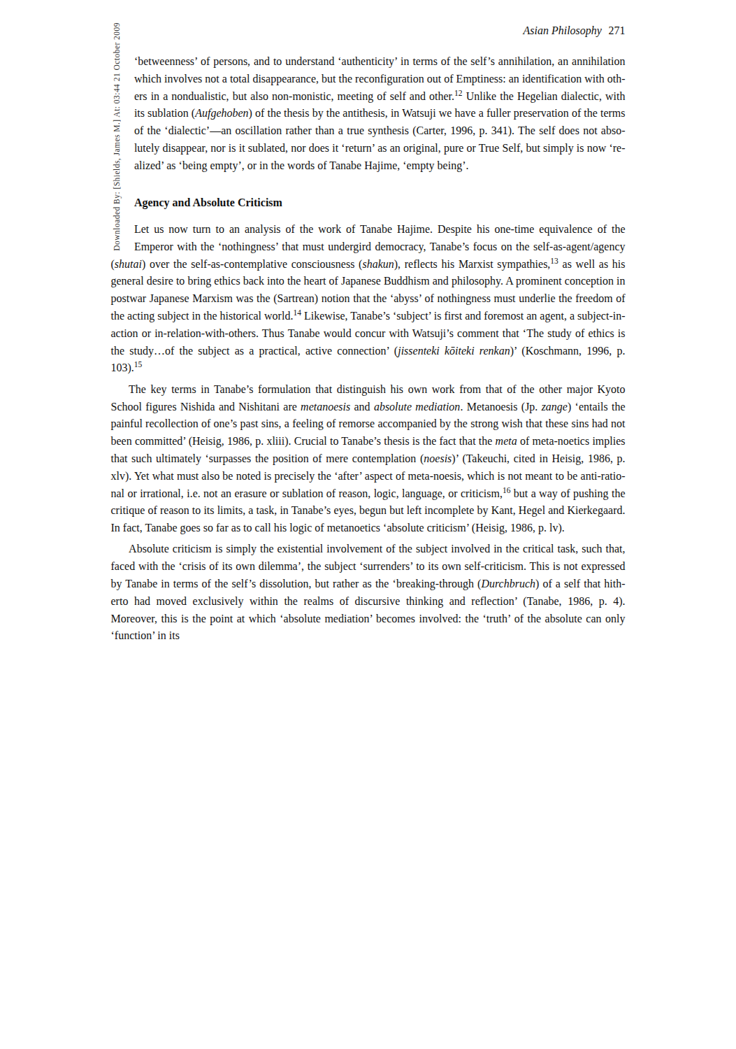Downloaded By: [Shields, James M.] At: 03:44 21 October 2009
Asian Philosophy271
‘betweenness’ of persons, and to understand ‘authenticity’ in terms of the self’s annihilation, an annihilation which involves not a total disappearance, but the reconfiguration out of Emptiness: an identification with others in a nondualistic, but also non-monistic, meeting of self and other.12 Unlike the Hegelian dialectic, with its sublation (Aufgehoben) of the thesis by the antithesis, in Watsuji we have a fuller preservation of the terms of the ‘dialectic’—an oscillation rather than a true synthesis (Carter, 1996, p. 341). The self does not absolutely disappear, nor is it sublated, nor does it ‘return’ as an original, pure or True Self, but simply is now ‘realized’ as ‘being empty’, or in the words of Tanabe Hajime, ‘empty being’.
Agency and Absolute Criticism
Let us now turn to an analysis of the work of Tanabe Hajime. Despite his one-time equivalence of the Emperor with the ‘nothingness’ that must undergird democracy, Tanabe’s focus on the self-as-agent/agency (shutai) over the self-as-contemplative consciousness (shakun), reflects his Marxist sympathies,13 as well as his general desire to bring ethics back into the heart of Japanese Buddhism and philosophy. A prominent conception in postwar Japanese Marxism was the (Sartrean) notion that the ‘abyss’ of nothingness must underlie the freedom of the acting subject in the historical world.14 Likewise, Tanabe’s ‘subject’ is first and foremost an agent, a subject-in-action or in-relation-with-others. Thus Tanabe would concur with Watsuji’s comment that ‘The study of ethics is the study…of the subject as a practical, active connection’ (jissenteki kōiteki renkan)’ (Koschmann, 1996, p. 103).15
The key terms in Tanabe’s formulation that distinguish his own work from that of the other major Kyoto School figures Nishida and Nishitani are metanoesis and absolute mediation. Metanoesis (Jp. zange) ‘entails the painful recollection of one’s past sins, a feeling of remorse accompanied by the strong wish that these sins had not been committed’ (Heisig, 1986, p. xliii). Crucial to Tanabe’s thesis is the fact that the meta of meta-noetics implies that such ultimately ‘surpasses the position of mere contemplation (noesis)’ (Takeuchi, cited in Heisig, 1986, p. xlv). Yet what must also be noted is precisely the ‘after’ aspect of meta-noesis, which is not meant to be anti-rational or irrational, i.e. not an erasure or sublation of reason, logic, language, or criticism,16 but a way of pushing the critique of reason to its limits, a task, in Tanabe’s eyes, begun but left incomplete by Kant, Hegel and Kierkegaard. In fact, Tanabe goes so far as to call his logic of metanoetics ‘absolute criticism’ (Heisig, 1986, p. lv).
Absolute criticism is simply the existential involvement of the subject involved in the critical task, such that, faced with the ‘crisis of its own dilemma’, the subject ‘surrenders’ to its own self-criticism. This is not expressed by Tanabe in terms of the self’s dissolution, but rather as the ‘breaking-through (Durchbruch) of a self that hitherto had moved exclusively within the realms of discursive thinking and reflection’ (Tanabe, 1986, p. 4). Moreover, this is the point at which ‘absolute mediation’ becomes involved: the ‘truth’ of the absolute can only ‘function’ in its